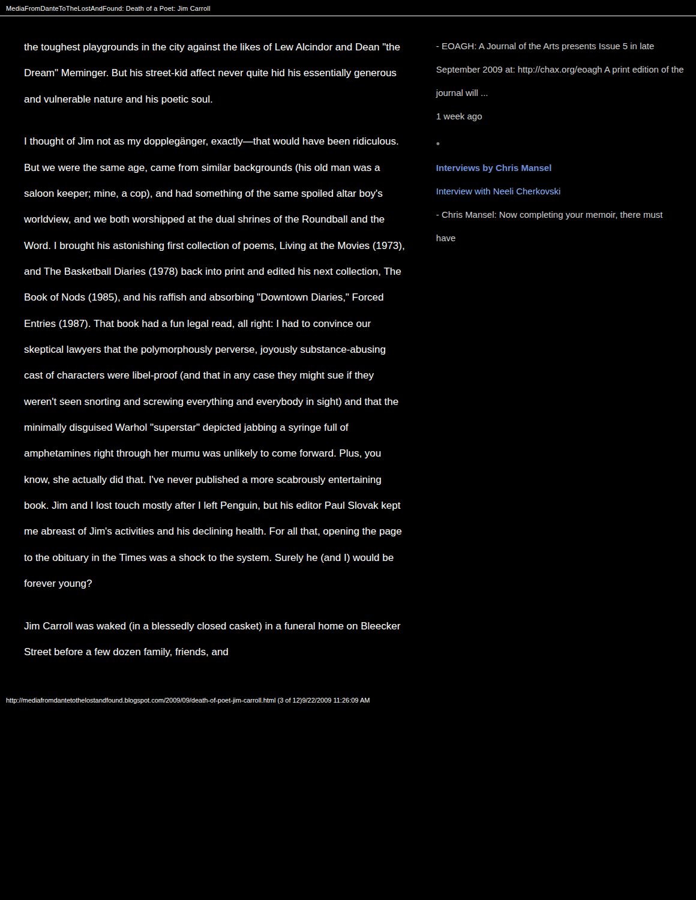MediaFromDanteToTheLostAndFound: Death of a Poet: Jim Carroll
the toughest playgrounds in the city against the likes of Lew Alcindor and Dean "the Dream" Meminger. But his street-kid affect never quite hid his essentially generous and vulnerable nature and his poetic soul.
I thought of Jim not as my dopplegänger, exactly—that would have been ridiculous. But we were the same age, came from similar backgrounds (his old man was a saloon keeper; mine, a cop), and had something of the same spoiled altar boy's worldview, and we both worshipped at the dual shrines of the Roundball and the Word. I brought his astonishing first collection of poems, Living at the Movies (1973), and The Basketball Diaries (1978) back into print and edited his next collection, The Book of Nods (1985), and his raffish and absorbing "Downtown Diaries," Forced Entries (1987). That book had a fun legal read, all right: I had to convince our skeptical lawyers that the polymorphously perverse, joyously substance-abusing cast of characters were libel-proof (and that in any case they might sue if they weren't seen snorting and screwing everything and everybody in sight) and that the minimally disguised Warhol "superstar" depicted jabbing a syringe full of amphetamines right through her mumu was unlikely to come forward. Plus, you know, she actually did that. I've never published a more scabrously entertaining book. Jim and I lost touch mostly after I left Penguin, but his editor Paul Slovak kept me abreast of Jim's activities and his declining health. For all that, opening the page to the obituary in the Times was a shock to the system. Surely he (and I) would be forever young?
Jim Carroll was waked (in a blessedly closed casket) in a funeral home on Bleecker Street before a few dozen family, friends, and
- EOAGH: A Journal of the Arts presents Issue 5 in late September 2009 at: http://chax.org/eoagh A print edition of the journal will ...
1 week ago
•
Interviews by Chris Mansel
Interview with Neeli Cherkovski
- Chris Mansel: Now completing your memoir, there must have
http://mediafromdantetothelostandfound.blogspot.com/2009/09/death-of-poet-jim-carroll.html (3 of 12)9/22/2009 11:26:09 AM